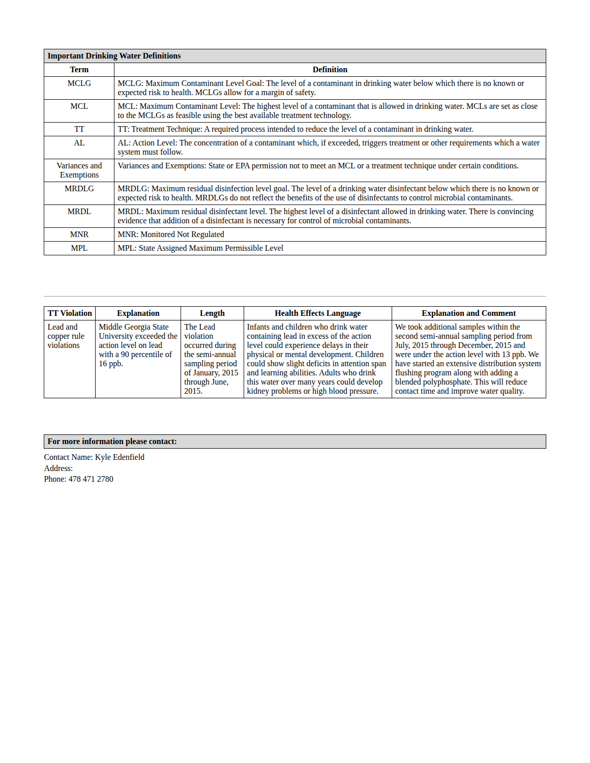| Important Drinking Water Definitions |
| Term | Definition |
| MCLG | MCLG: Maximum Contaminant Level Goal: The level of a contaminant in drinking water below which there is no known or expected risk to health. MCLGs allow for a margin of safety. |
| MCL | MCL: Maximum Contaminant Level: The highest level of a contaminant that is allowed in drinking water. MCLs are set as close to the MCLGs as feasible using the best available treatment technology. |
| TT | TT: Treatment Technique: A required process intended to reduce the level of a contaminant in drinking water. |
| AL | AL: Action Level: The concentration of a contaminant which, if exceeded, triggers treatment or other requirements which a water system must follow. |
| Variances and Exemptions | Variances and Exemptions: State or EPA permission not to meet an MCL or a treatment technique under certain conditions. |
| MRDLG | MRDLG: Maximum residual disinfection level goal. The level of a drinking water disinfectant below which there is no known or expected risk to health. MRDLGs do not reflect the benefits of the use of disinfectants to control microbial contaminants. |
| MRDL | MRDL: Maximum residual disinfectant level. The highest level of a disinfectant allowed in drinking water. There is convincing evidence that addition of a disinfectant is necessary for control of microbial contaminants. |
| MNR | MNR: Monitored Not Regulated |
| MPL | MPL: State Assigned Maximum Permissible Level |
| TT Violation | Explanation | Length | Health Effects Language | Explanation and Comment |
| Lead and copper rule violations | Middle Georgia State University exceeded the action level on lead with a 90 percentile of 16 ppb. | The Lead violation occurred during the semi-annual sampling period of January, 2015 through June, 2015. | Infants and children who drink water containing lead in excess of the action level could experience delays in their physical or mental development. Children could show slight deficits in attention span and learning abilities. Adults who drink this water over many years could develop kidney problems or high blood pressure. | We took additional samples within the second semi-annual sampling period from July, 2015 through December, 2015 and were under the action level with 13 ppb. We have started an extensive distribution system flushing program along with adding a blended polyphosphate. This will reduce contact time and improve water quality. |
| For more information please contact: |
Contact Name: Kyle Edenfield
Address:
Phone: 478 471 2780